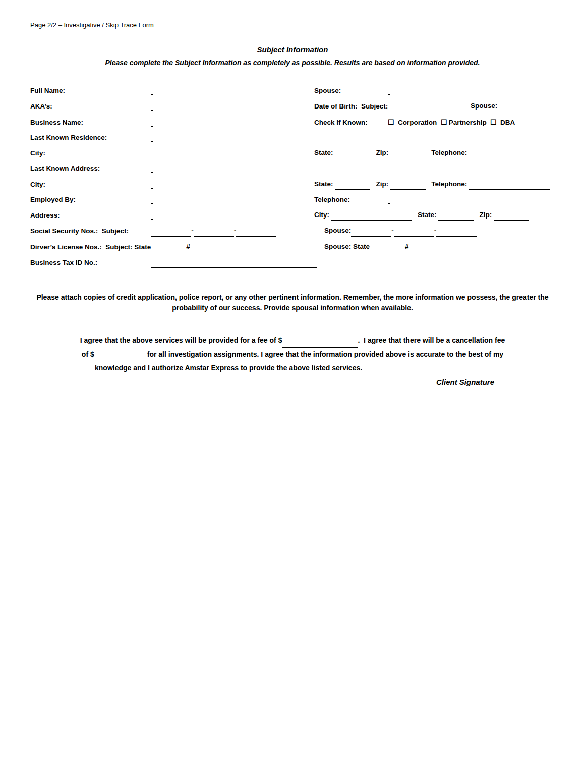Page 2/2 – Investigative / Skip Trace Form
Subject Information
Please complete the Subject Information as completely as possible. Results are based on information provided.
| Full Name: | | Spouse: | |
| AKA’s: | | Date of Birth: Subject: | Spouse: |
| Business Name: | | Check if Known: | ☐ Corporation ☐ Partnership ☐ DBA |
| Last Known Residence: | |
| City: | | State: Zip: Telephone: |
| Last Known Address: | |
| City: | | State: Zip: Telephone: |
| Employed By: | | Telephone: | |
| Address: | | City: State: Zip: |
| Social Security Nos.: Subject: | - - | Spouse: - - |
| Dirver’s License Nos.: Subject: State | # | Spouse: State # |
| Business Tax ID No.: | |
Please attach copies of credit application, police report, or any other pertinent information. Remember, the more information we possess, the greater the probability of our success. Provide spousal information when available.
I agree that the above services will be provided for a fee of $ . I agree that there will be a cancellation fee of $ for all investigation assignments. I agree that the information provided above is accurate to the best of my knowledge and I authorize Amstar Express to provide the above listed services.
Client Signature